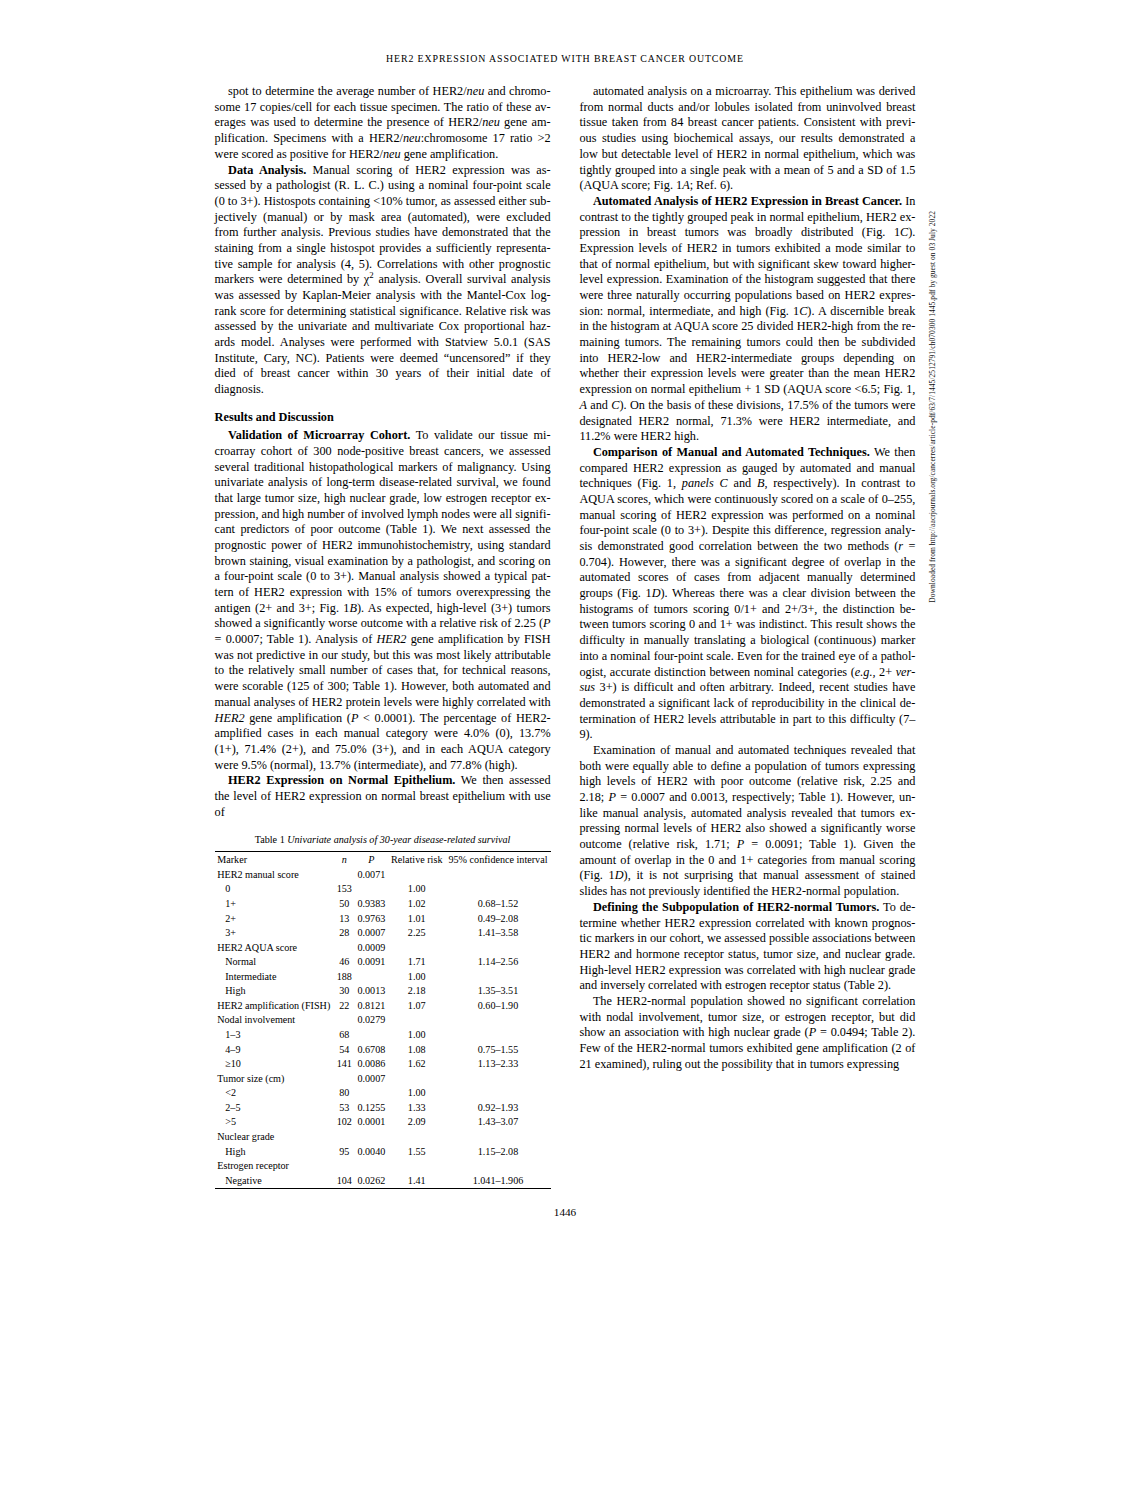HER2 EXPRESSION ASSOCIATED WITH BREAST CANCER OUTCOME
Downloaded from http://aacrjournals.org/cancerres/article-pdf/63/7/1445/2512791/ch070300 1445.pdf by guest on 03 July 2022
spot to determine the average number of HER2/neu and chromosome 17 copies/cell for each tissue specimen. The ratio of these averages was used to determine the presence of HER2/neu gene amplification. Specimens with a HER2/neu:chromosome 17 ratio >2 were scored as positive for HER2/neu gene amplification.
Data Analysis. Manual scoring of HER2 expression was assessed by a pathologist (R. L. C.) using a nominal four-point scale (0 to 3+). Histospots containing <10% tumor, as assessed either subjectively (manual) or by mask area (automated), were excluded from further analysis. Previous studies have demonstrated that the staining from a single histospot provides a sufficiently representative sample for analysis (4, 5). Correlations with other prognostic markers were determined by χ2 analysis. Overall survival analysis was assessed by Kaplan-Meier analysis with the Mantel-Cox log-rank score for determining statistical significance. Relative risk was assessed by the univariate and multivariate Cox proportional hazards model. Analyses were performed with Statview 5.0.1 (SAS Institute, Cary, NC). Patients were deemed “uncensored” if they died of breast cancer within 30 years of their initial date of diagnosis.
Results and Discussion
Validation of Microarray Cohort. To validate our tissue microarray cohort of 300 node-positive breast cancers, we assessed several traditional histopathological markers of malignancy. Using univariate analysis of long-term disease-related survival, we found that large tumor size, high nuclear grade, low estrogen receptor expression, and high number of involved lymph nodes were all significant predictors of poor outcome (Table 1). We next assessed the prognostic power of HER2 immunohistochemistry, using standard brown staining, visual examination by a pathologist, and scoring on a four-point scale (0 to 3+). Manual analysis showed a typical pattern of HER2 expression with 15% of tumors overexpressing the antigen (2+ and 3+; Fig. 1B). As expected, high-level (3+) tumors showed a significantly worse outcome with a relative risk of 2.25 (P = 0.0007; Table 1). Analysis of HER2 gene amplification by FISH was not predictive in our study, but this was most likely attributable to the relatively small number of cases that, for technical reasons, were scorable (125 of 300; Table 1). However, both automated and manual analyses of HER2 protein levels were highly correlated with HER2 gene amplification (P < 0.0001). The percentage of HER2-amplified cases in each manual category were 4.0% (0), 13.7% (1+), 71.4% (2+), and 75.0% (3+), and in each AQUA category were 9.5% (normal), 13.7% (intermediate), and 77.8% (high).
HER2 Expression on Normal Epithelium. We then assessed the level of HER2 expression on normal breast epithelium with use of
Table 1 Univariate analysis of 30-year disease-related survival
| Marker | n | P | Relative risk | 95% confidence interval |
| --- | --- | --- | --- | --- |
| HER2 manual score | | 0.0071 | | |
| 0 | 153 | | 1.00 | |
| 1+ | 50 | 0.9383 | 1.02 | 0.68–1.52 |
| 2+ | 13 | 0.9763 | 1.01 | 0.49–2.08 |
| 3+ | 28 | 0.0007 | 2.25 | 1.41–3.58 |
| HER2 AQUA score | | 0.0009 | | |
| Normal | 46 | 0.0091 | 1.71 | 1.14–2.56 |
| Intermediate | 188 | | 1.00 | |
| High | 30 | 0.0013 | 2.18 | 1.35–3.51 |
| HER2 amplification (FISH) | 22 | 0.8121 | 1.07 | 0.60–1.90 |
| Nodal involvement | | 0.0279 | | |
| 1–3 | 68 | | 1.00 | |
| 4–9 | 54 | 0.6708 | 1.08 | 0.75–1.55 |
| ≥10 | 141 | 0.0086 | 1.62 | 1.13–2.33 |
| Tumor size (cm) | | 0.0007 | | |
| <2 | 80 | | 1.00 | |
| 2–5 | 53 | 0.1255 | 1.33 | 0.92–1.93 |
| >5 | 102 | 0.0001 | 2.09 | 1.43–3.07 |
| Nuclear grade | | | | |
| High | 95 | 0.0040 | 1.55 | 1.15–2.08 |
| Estrogen receptor | | | | |
| Negative | 104 | 0.0262 | 1.41 | 1.041–1.906 |
automated analysis on a microarray. This epithelium was derived from normal ducts and/or lobules isolated from uninvolved breast tissue taken from 84 breast cancer patients. Consistent with previous studies using biochemical assays, our results demonstrated a low but detectable level of HER2 in normal epithelium, which was tightly grouped into a single peak with a mean of 5 and a SD of 1.5 (AQUA score; Fig. 1A; Ref. 6).
Automated Analysis of HER2 Expression in Breast Cancer. In contrast to the tightly grouped peak in normal epithelium, HER2 expression in breast tumors was broadly distributed (Fig. 1C). Expression levels of HER2 in tumors exhibited a mode similar to that of normal epithelium, but with significant skew toward higher-level expression. Examination of the histogram suggested that there were three naturally occurring populations based on HER2 expression: normal, intermediate, and high (Fig. 1C). A discernible break in the histogram at AQUA score 25 divided HER2-high from the remaining tumors. The remaining tumors could then be subdivided into HER2-low and HER2-intermediate groups depending on whether their expression levels were greater than the mean HER2 expression on normal epithelium + 1 SD (AQUA score <6.5; Fig. 1, A and C). On the basis of these divisions, 17.5% of the tumors were designated HER2 normal, 71.3% were HER2 intermediate, and 11.2% were HER2 high.
Comparison of Manual and Automated Techniques. We then compared HER2 expression as gauged by automated and manual techniques (Fig. 1, panels C and B, respectively). In contrast to AQUA scores, which were continuously scored on a scale of 0–255, manual scoring of HER2 expression was performed on a nominal four-point scale (0 to 3+). Despite this difference, regression analysis demonstrated good correlation between the two methods (r = 0.704). However, there was a significant degree of overlap in the automated scores of cases from adjacent manually determined groups (Fig. 1D). Whereas there was a clear division between the histograms of tumors scoring 0/1+ and 2+/3+, the distinction between tumors scoring 0 and 1+ was indistinct. This result shows the difficulty in manually translating a biological (continuous) marker into a nominal four-point scale. Even for the trained eye of a pathologist, accurate distinction between nominal categories (e.g., 2+ versus 3+) is difficult and often arbitrary. Indeed, recent studies have demonstrated a significant lack of reproducibility in the clinical determination of HER2 levels attributable in part to this difficulty (7–9).
Examination of manual and automated techniques revealed that both were equally able to define a population of tumors expressing high levels of HER2 with poor outcome (relative risk, 2.25 and 2.18; P = 0.0007 and 0.0013, respectively; Table 1). However, unlike manual analysis, automated analysis revealed that tumors expressing normal levels of HER2 also showed a significantly worse outcome (relative risk, 1.71; P = 0.0091; Table 1). Given the amount of overlap in the 0 and 1+ categories from manual scoring (Fig. 1D), it is not surprising that manual assessment of stained slides has not previously identified the HER2-normal population.
Defining the Subpopulation of HER2-normal Tumors. To determine whether HER2 expression correlated with known prognostic markers in our cohort, we assessed possible associations between HER2 and hormone receptor status, tumor size, and nuclear grade. High-level HER2 expression was correlated with high nuclear grade and inversely correlated with estrogen receptor status (Table 2).
The HER2-normal population showed no significant correlation with nodal involvement, tumor size, or estrogen receptor, but did show an association with high nuclear grade (P = 0.0494; Table 2). Few of the HER2-normal tumors exhibited gene amplification (2 of 21 examined), ruling out the possibility that in tumors expressing
1446